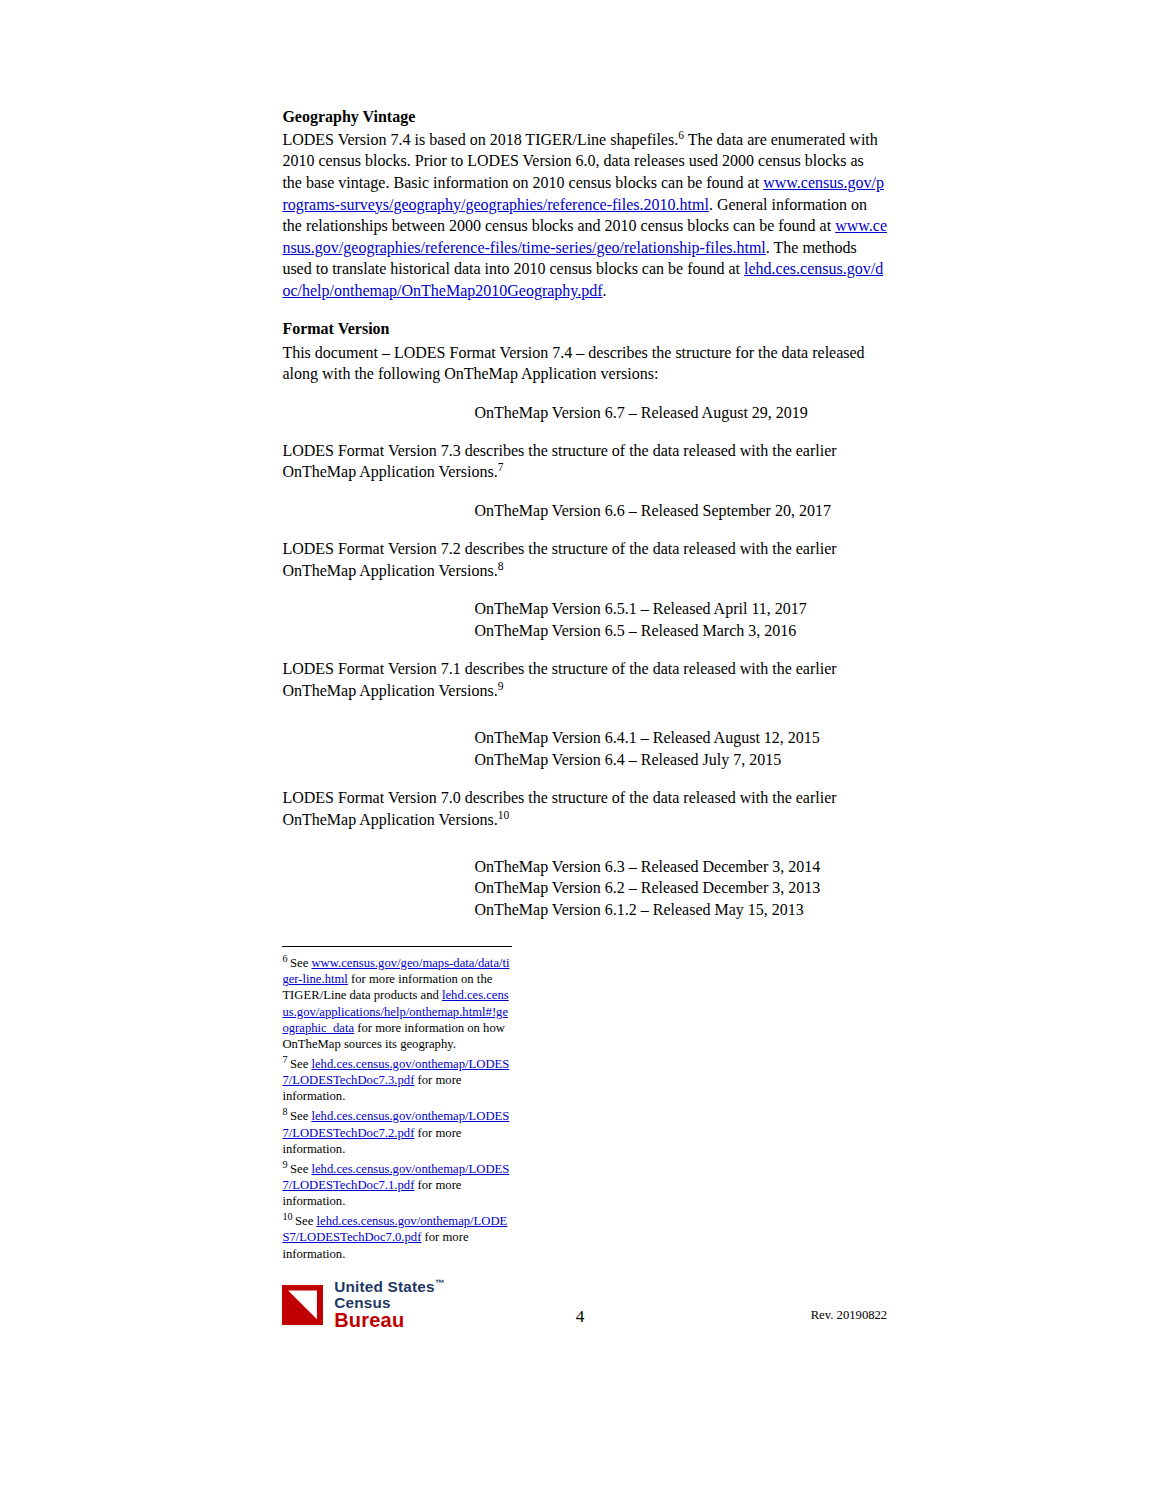Geography Vintage
LODES Version 7.4 is based on 2018 TIGER/Line shapefiles.6 The data are enumerated with 2010 census blocks. Prior to LODES Version 6.0, data releases used 2000 census blocks as the base vintage. Basic information on 2010 census blocks can be found at www.census.gov/programs-surveys/geography/geographies/reference-files.2010.html. General information on the relationships between 2000 census blocks and 2010 census blocks can be found at www.census.gov/geographies/reference-files/time-series/geo/relationship-files.html. The methods used to translate historical data into 2010 census blocks can be found at lehd.ces.census.gov/doc/help/onthemap/OnTheMap2010Geography.pdf.
Format Version
This document – LODES Format Version 7.4 – describes the structure for the data released along with the following OnTheMap Application versions:
OnTheMap Version 6.7 – Released August 29, 2019
LODES Format Version 7.3 describes the structure of the data released with the earlier OnTheMap Application Versions.7
OnTheMap Version 6.6 – Released September 20, 2017
LODES Format Version 7.2 describes the structure of the data released with the earlier OnTheMap Application Versions.8
OnTheMap Version 6.5.1 – Released April 11, 2017
OnTheMap Version 6.5 – Released March 3, 2016
LODES Format Version 7.1 describes the structure of the data released with the earlier OnTheMap Application Versions.9
OnTheMap Version 6.4.1 – Released August 12, 2015
OnTheMap Version 6.4 – Released July 7, 2015
LODES Format Version 7.0 describes the structure of the data released with the earlier OnTheMap Application Versions.10
OnTheMap Version 6.3 – Released December 3, 2014
OnTheMap Version 6.2 – Released December 3, 2013
OnTheMap Version 6.1.2 – Released May 15, 2013
6 See www.census.gov/geo/maps-data/data/tiger-line.html for more information on the TIGER/Line data products and lehd.ces.census.gov/applications/help/onthemap.html#!geographic_data for more information on how OnTheMap sources its geography.
7 See lehd.ces.census.gov/onthemap/LODES7/LODESTechDoc7.3.pdf for more information.
8 See lehd.ces.census.gov/onthemap/LODES7/LODESTechDoc7.2.pdf for more information.
9 See lehd.ces.census.gov/onthemap/LODES7/LODESTechDoc7.1.pdf for more information.
10 See lehd.ces.census.gov/onthemap/LODES7/LODESTechDoc7.0.pdf for more information.
United States™
Census
Bureau
4
Rev. 20190822